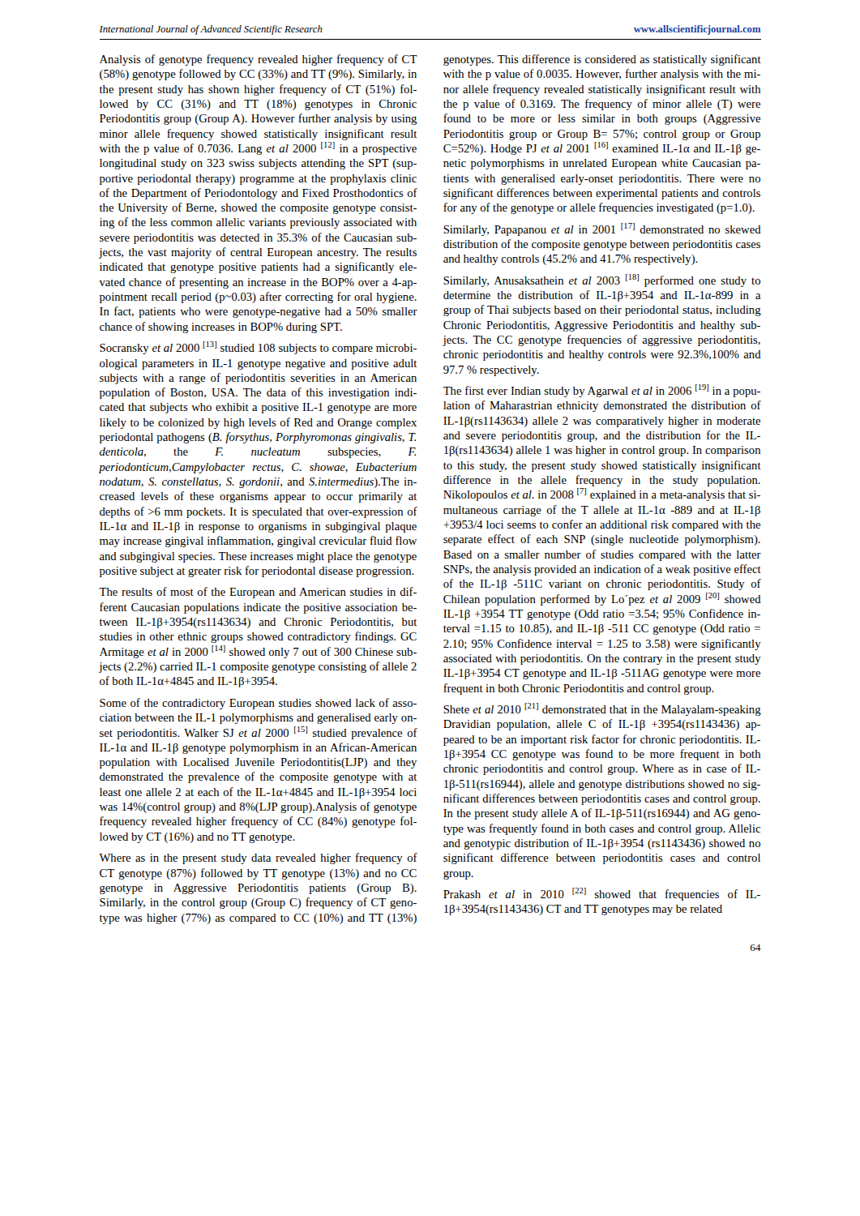International Journal of Advanced Scientific Research www.allscientificjournal.com
Analysis of genotype frequency revealed higher frequency of CT (58%) genotype followed by CC (33%) and TT (9%). Similarly, in the present study has shown higher frequency of CT (51%) followed by CC (31%) and TT (18%) genotypes in Chronic Periodontitis group (Group A). However further analysis by using minor allele frequency showed statistically insignificant result with the p value of 0.7036. Lang et al 2000 [12] in a prospective longitudinal study on 323 swiss subjects attending the SPT (supportive periodontal therapy) programme at the prophylaxis clinic of the Department of Periodontology and Fixed Prosthodontics of the University of Berne, showed the composite genotype consisting of the less common allelic variants previously associated with severe periodontitis was detected in 35.3% of the Caucasian subjects, the vast majority of central European ancestry. The results indicated that genotype positive patients had a significantly elevated chance of presenting an increase in the BOP% over a 4-appointment recall period (p~0.03) after correcting for oral hygiene. In fact, patients who were genotype-negative had a 50% smaller chance of showing increases in BOP% during SPT.
Socransky et al 2000 [13] studied 108 subjects to compare microbiological parameters in IL-1 genotype negative and positive adult subjects with a range of periodontitis severities in an American population of Boston, USA. The data of this investigation indicated that subjects who exhibit a positive IL-1 genotype are more likely to be colonized by high levels of Red and Orange complex periodontal pathogens (B. forsythus, Porphyromonas gingivalis, T. denticola, the F. nucleatum subspecies, F. periodonticum,Campylobacter rectus, C. showae, Eubacterium nodatum, S. constellatus, S. gordonii, and S.intermedius).The increased levels of these organisms appear to occur primarily at depths of >6 mm pockets. It is speculated that over-expression of IL-1α and IL-1β in response to organisms in subgingival plaque may increase gingival inflammation, gingival crevicular fluid flow and subgingival species. These increases might place the genotype positive subject at greater risk for periodontal disease progression.
The results of most of the European and American studies in different Caucasian populations indicate the positive association between IL-1β+3954(rs1143634) and Chronic Periodontitis, but studies in other ethnic groups showed contradictory findings. GC Armitage et al in 2000 [14] showed only 7 out of 300 Chinese subjects (2.2%) carried IL-1 composite genotype consisting of allele 2 of both IL-1α+4845 and IL-1β+3954.
Some of the contradictory European studies showed lack of association between the IL-1 polymorphisms and generalised early onset periodontitis. Walker SJ et al 2000 [15] studied prevalence of IL-1α and IL-1β genotype polymorphism in an African-American population with Localised Juvenile Periodontitis(LJP) and they demonstrated the prevalence of the composite genotype with at least one allele 2 at each of the IL-1α+4845 and IL-1β+3954 loci was 14%(control group) and 8%(LJP group).Analysis of genotype frequency revealed higher frequency of CC (84%) genotype followed by CT (16%) and no TT genotype.
Where as in the present study data revealed higher frequency of CT genotype (87%) followed by TT genotype (13%) and no CC genotype in Aggressive Periodontitis patients (Group B). Similarly, in the control group (Group C) frequency of CT genotype was higher (77%) as compared to CC (10%) and TT (13%) genotypes. This difference is considered as statistically significant with the p value of 0.0035. However, further analysis with the minor allele frequency revealed statistically insignificant result with the p value of 0.3169. The frequency of minor allele (T) were found to be more or less similar in both groups (Aggressive Periodontitis group or Group B= 57%; control group or Group C=52%). Hodge PJ et al 2001 [16] examined IL-1α and IL-1β genetic polymorphisms in unrelated European white Caucasian patients with generalised early-onset periodontitis. There were no significant differences between experimental patients and controls for any of the genotype or allele frequencies investigated (p=1.0).
Similarly, Papapanou et al in 2001 [17] demonstrated no skewed distribution of the composite genotype between periodontitis cases and healthy controls (45.2% and 41.7% respectively).
Similarly, Anusaksathein et al 2003 [18] performed one study to determine the distribution of IL-1β+3954 and IL-1α-899 in a group of Thai subjects based on their periodontal status, including Chronic Periodontitis, Aggressive Periodontitis and healthy subjects. The CC genotype frequencies of aggressive periodontitis, chronic periodontitis and healthy controls were 92.3%,100% and 97.7 % respectively.
The first ever Indian study by Agarwal et al in 2006 [19] in a population of Maharastrian ethnicity demonstrated the distribution of IL-1β(rs1143634) allele 2 was comparatively higher in moderate and severe periodontitis group, and the distribution for the IL-1β(rs1143634) allele 1 was higher in control group. In comparison to this study, the present study showed statistically insignificant difference in the allele frequency in the study population. Nikolopoulos et al. in 2008 [7] explained in a meta-analysis that simultaneous carriage of the T allele at IL-1α -889 and at IL-1β +3953/4 loci seems to confer an additional risk compared with the separate effect of each SNP (single nucleotide polymorphism). Based on a smaller number of studies compared with the latter SNPs, the analysis provided an indication of a weak positive effect of the IL-1β -511C variant on chronic periodontitis. Study of Chilean population performed by Lo´pez et al 2009 [20] showed IL-1β +3954 TT genotype (Odd ratio =3.54; 95% Confidence interval =1.15 to 10.85), and IL-1β -511 CC genotype (Odd ratio = 2.10; 95% Confidence interval = 1.25 to 3.58) were significantly associated with periodontitis. On the contrary in the present study IL-1β+3954 CT genotype and IL-1β -511AG genotype were more frequent in both Chronic Periodontitis and control group.
Shete et al 2010 [21] demonstrated that in the Malayalam-speaking Dravidian population, allele C of IL-1β +3954(rs1143436) appeared to be an important risk factor for chronic periodontitis. IL-1β+3954 CC genotype was found to be more frequent in both chronic periodontitis and control group. Where as in case of IL-1β-511(rs16944), allele and genotype distributions showed no significant differences between periodontitis cases and control group. In the present study allele A of IL-1β-511(rs16944) and AG genotype was frequently found in both cases and control group. Allelic and genotypic distribution of IL-1β+3954 (rs1143436) showed no significant difference between periodontitis cases and control group.
Prakash et al in 2010 [22] showed that frequencies of IL-1β+3954(rs1143436) CT and TT genotypes may be related
64